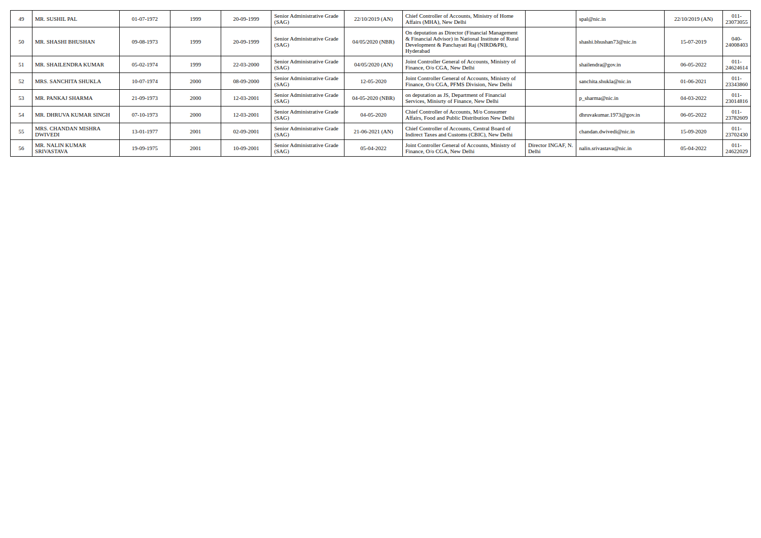| 49 | MR. SUSHIL PAL | 01-07-1972 | 1999 | 20-09-1999 | Senior Administrative Grade (SAG) | 22/10/2019 (AN) | Chief Controller of Accounts, Ministry of Home Affairs (MHA), New Delhi | | spal@nic.in | 22/10/2019 (AN) | 011-23073055 |
| 50 | MR. SHASHI BHUSHAN | 09-08-1973 | 1999 | 20-09-1999 | Senior Administrative Grade (SAG) | 04/05/2020 (NBR) | On deputation as Director (Financial Management & Financial Advisor) in National Institute of Rural Development & Panchayati Raj (NIRD&PR), Hyderabad | | shashi.bhushan73@nic.in | 15-07-2019 | 040-24008403 |
| 51 | MR. SHAILENDRA KUMAR | 05-02-1974 | 1999 | 22-03-2000 | Senior Administrative Grade (SAG) | 04/05/2020 (AN) | Joint Controller General of Accounts, Ministry of Finance, O/o CGA, New Delhi | | shailendra@gov.in | 06-05-2022 | 011-24624614 |
| 52 | MRS. SANCHITA SHUKLA | 10-07-1974 | 2000 | 08-09-2000 | Senior Administrative Grade (SAG) | 12-05-2020 | Joint Controller General of Accounts, Ministry of Finance, O/o CGA, PFMS Division, New Delhi | | sanchita.shukla@nic.in | 01-06-2021 | 011-23343860 |
| 53 | MR. PANKAJ SHARMA | 21-09-1973 | 2000 | 12-03-2001 | Senior Administrative Grade (SAG) | 04-05-2020 (NBR) | on deputation as JS, Department of Financial Services, Minisrty of Finance, New Delhi | | p_sharma@nic.in | 04-03-2022 | 011-23014816 |
| 54 | MR. DHRUVA KUMAR SINGH | 07-10-1973 | 2000 | 12-03-2001 | Senior Administrative Grade (SAG) | 04-05-2020 | Chief Controller of Accounts, M/o Consumer Affairs, Food and Public Distribution New Delhi | | dhruvakumar.1973@gov.in | 06-05-2022 | 011-23782609 |
| 55 | MRS. CHANDAN MISHRA DWIVEDI | 13-01-1977 | 2001 | 02-09-2001 | Senior Administrative Grade (SAG) | 21-06-2021 (AN) | Chief Controller of Accounts, Central Board of Indirect Taxes and Customs (CBIC), New Delhi | | chandan.dwivedi@nic.in | 15-09-2020 | 011-23702430 |
| 56 | MR. NALIN KUMAR SRIVASTAVA | 19-09-1975 | 2001 | 10-09-2001 | Senior Administrative Grade (SAG) | 05-04-2022 | Joint Controller General of Accounts, Ministry of Finance, O/o CGA, New Delhi | Director INGAF, N. Delhi | nalin.srivastava@nic.in | 05-04-2022 | 011-24622029 |